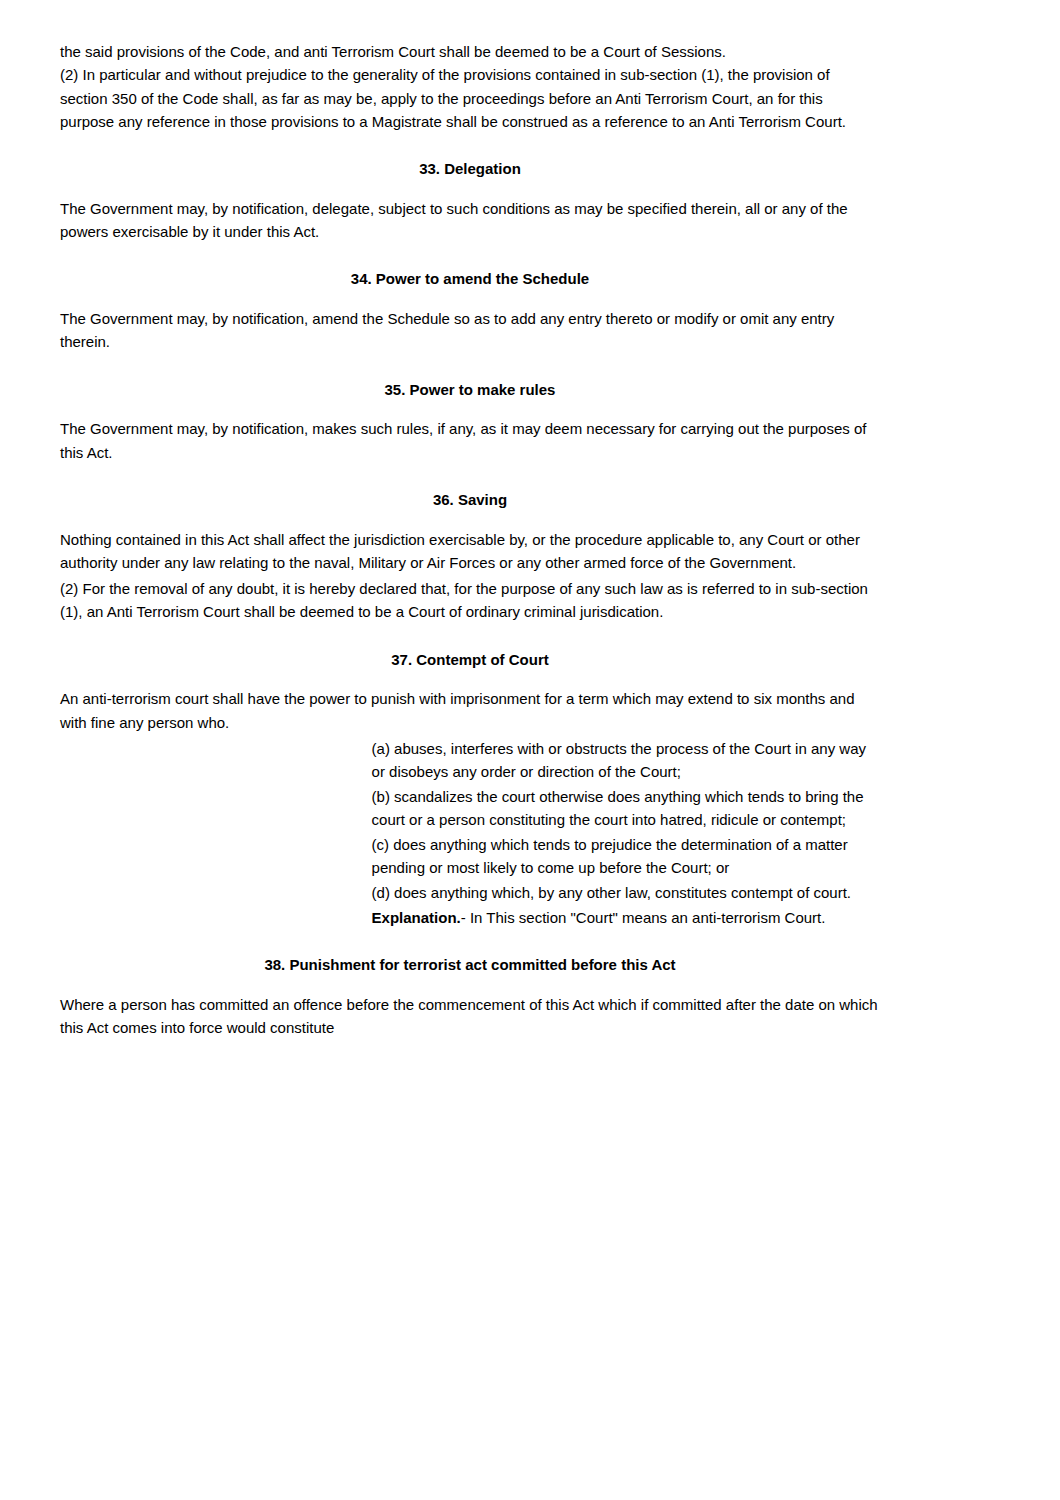the said provisions of the Code, and anti Terrorism Court shall be deemed to be a Court of Sessions.
(2) In particular and without prejudice to the generality of the provisions contained in sub-section (1), the provision of section 350 of the Code shall, as far as may be, apply to the proceedings before an Anti Terrorism Court, an for this purpose any reference in those provisions to a Magistrate shall be construed as a reference to an Anti Terrorism Court.
33. Delegation
The Government may, by notification, delegate, subject to such conditions as may be specified therein, all or any of the powers exercisable by it under this Act.
34. Power to amend the Schedule
The Government may, by notification, amend the Schedule so as to add any entry thereto or modify or omit any entry therein.
35. Power to make rules
The Government may, by notification, makes such rules, if any, as it may deem necessary for carrying out the purposes of this Act.
36. Saving
Nothing contained in this Act shall affect the jurisdiction exercisable by, or the procedure applicable to, any Court or other authority under any law relating to the naval, Military or Air Forces or any other armed force of the Government.
(2) For the removal of any doubt, it is hereby declared that, for the purpose of any such law as is referred to in sub-section (1), an Anti Terrorism Court shall be deemed to be a Court of ordinary criminal jurisdication.
37. Contempt of Court
An anti-terrorism court shall have the power to punish with imprisonment for a term which may extend to six months and with fine any person who.
(a) abuses, interferes with or obstructs the process of the Court in any way or disobeys any order or direction of the Court;
(b) scandalizes the court otherwise does anything which tends to bring the court or a person constituting the court into hatred, ridicule or contempt;
(c) does anything which tends to prejudice the determination of a matter pending or most likely to come up before the Court; or
(d) does anything which, by any other law, constitutes contempt of court.
Explanation.- In This section "Court" means an anti-terrorism Court.
38. Punishment for terrorist act committed before this Act
Where a person has committed an offence before the commencement of this Act which if committed after the date on which this Act comes into force would constitute